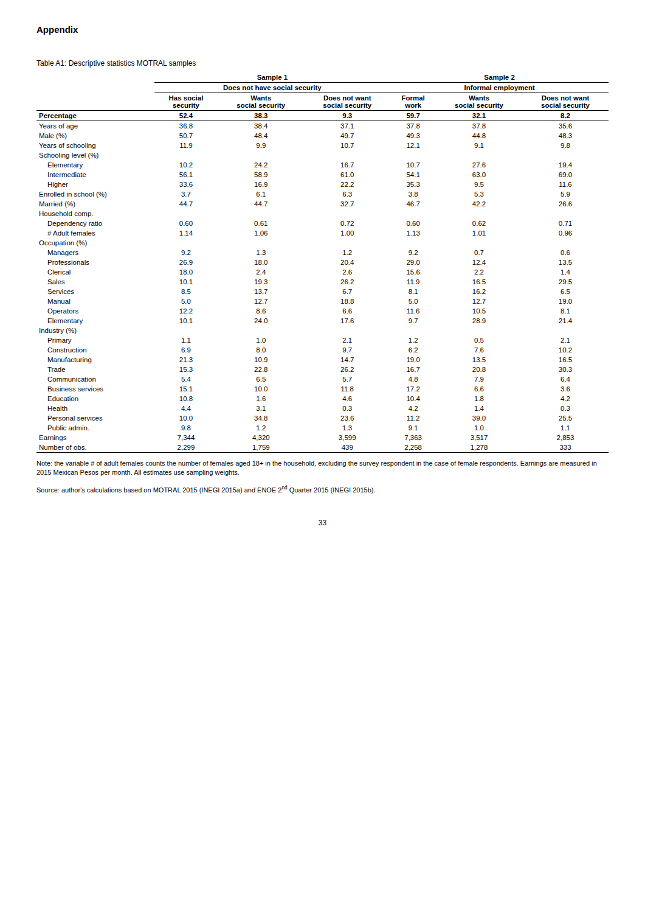Appendix
Table A1: Descriptive statistics MOTRAL samples
| | Sample 1 | Sample 2 |
| --- | --- | --- |
| | Does not have social security | Informal employment |
| | Has social security | Wants social security | Does not want social security | Formal work | Wants social security | Does not want social security |
| Percentage | 52.4 | 38.3 | 9.3 | 59.7 | 32.1 | 8.2 |
| Years of age | 36.8 | 38.4 | 37.1 | 37.8 | 37.8 | 35.6 |
| Male (%) | 50.7 | 48.4 | 49.7 | 49.3 | 44.8 | 48.3 |
| Years of schooling | 11.9 | 9.9 | 10.7 | 12.1 | 9.1 | 9.8 |
| Schooling level (%) | | | | | | |
| Elementary | 10.2 | 24.2 | 16.7 | 10.7 | 27.6 | 19.4 |
| Intermediate | 56.1 | 58.9 | 61.0 | 54.1 | 63.0 | 69.0 |
| Higher | 33.6 | 16.9 | 22.2 | 35.3 | 9.5 | 11.6 |
| Enrolled in school (%) | 3.7 | 6.1 | 6.3 | 3.8 | 5.3 | 5.9 |
| Married (%) | 44.7 | 44.7 | 32.7 | 46.7 | 42.2 | 26.6 |
| Household comp. | | | | | | |
| Dependency ratio | 0.60 | 0.61 | 0.72 | 0.60 | 0.62 | 0.71 |
| # Adult females | 1.14 | 1.06 | 1.00 | 1.13 | 1.01 | 0.96 |
| Occupation (%) | | | | | | |
| Managers | 9.2 | 1.3 | 1.2 | 9.2 | 0.7 | 0.6 |
| Professionals | 26.9 | 18.0 | 20.4 | 29.0 | 12.4 | 13.5 |
| Clerical | 18.0 | 2.4 | 2.6 | 15.6 | 2.2 | 1.4 |
| Sales | 10.1 | 19.3 | 26.2 | 11.9 | 16.5 | 29.5 |
| Services | 8.5 | 13.7 | 6.7 | 8.1 | 16.2 | 6.5 |
| Manual | 5.0 | 12.7 | 18.8 | 5.0 | 12.7 | 19.0 |
| Operators | 12.2 | 8.6 | 6.6 | 11.6 | 10.5 | 8.1 |
| Elementary | 10.1 | 24.0 | 17.6 | 9.7 | 28.9 | 21.4 |
| Industry (%) | | | | | | |
| Primary | 1.1 | 1.0 | 2.1 | 1.2 | 0.5 | 2.1 |
| Construction | 6.9 | 8.0 | 9.7 | 6.2 | 7.6 | 10.2 |
| Manufacturing | 21.3 | 10.9 | 14.7 | 19.0 | 13.5 | 16.5 |
| Trade | 15.3 | 22.8 | 26.2 | 16.7 | 20.8 | 30.3 |
| Communication | 5.4 | 6.5 | 5.7 | 4.8 | 7.9 | 6.4 |
| Business services | 15.1 | 10.0 | 11.8 | 17.2 | 6.6 | 3.6 |
| Education | 10.8 | 1.6 | 4.6 | 10.4 | 1.8 | 4.2 |
| Health | 4.4 | 3.1 | 0.3 | 4.2 | 1.4 | 0.3 |
| Personal services | 10.0 | 34.8 | 23.6 | 11.2 | 39.0 | 25.5 |
| Public admin. | 9.8 | 1.2 | 1.3 | 9.1 | 1.0 | 1.1 |
| Earnings | 7,344 | 4,320 | 3,599 | 7,363 | 3,517 | 2,853 |
| Number of obs. | 2,299 | 1,759 | 439 | 2,258 | 1,278 | 333 |
Note: the variable # of adult females counts the number of females aged 18+ in the household, excluding the survey respondent in the case of female respondents. Earnings are measured in 2015 Mexican Pesos per month. All estimates use sampling weights.
Source: author's calculations based on MOTRAL 2015 (INEGI 2015a) and ENOE 2nd Quarter 2015 (INEGI 2015b).
33